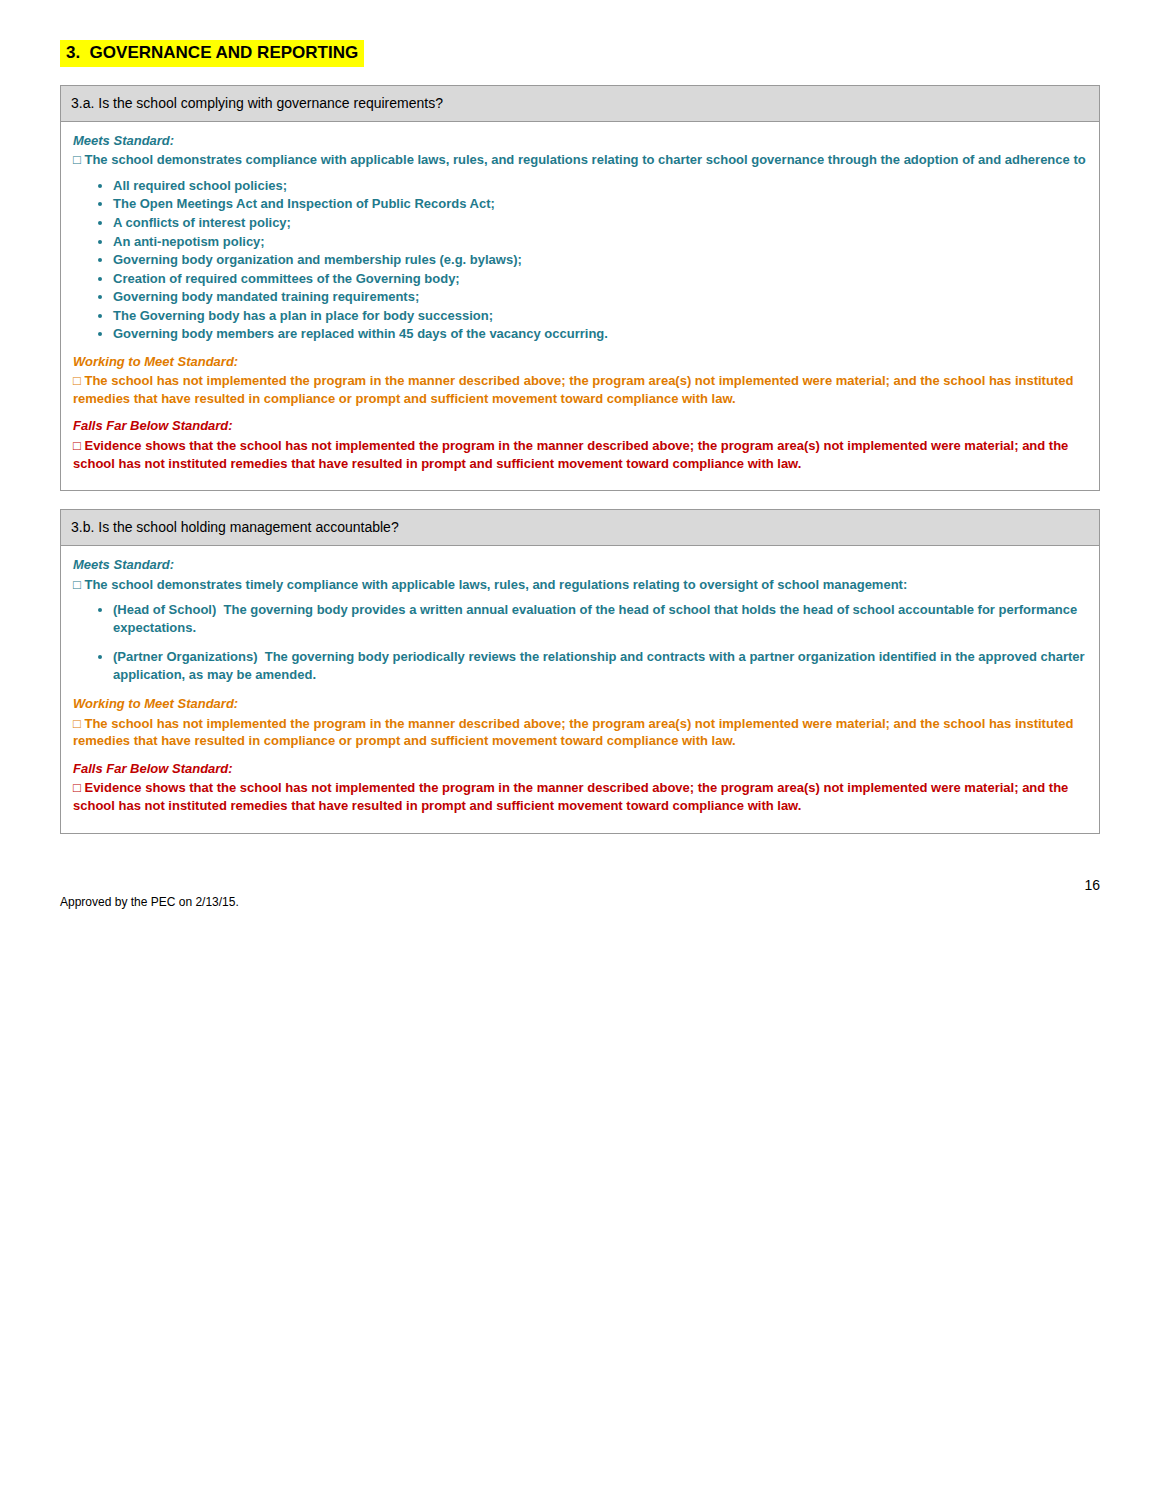3. GOVERNANCE AND REPORTING
3.a. Is the school complying with governance requirements?
Meets Standard:
The school demonstrates compliance with applicable laws, rules, and regulations relating to charter school governance through the adoption of and adherence to
All required school policies;
The Open Meetings Act and Inspection of Public Records Act;
A conflicts of interest policy;
An anti-nepotism policy;
Governing body organization and membership rules (e.g. bylaws);
Creation of required committees of the Governing body;
Governing body mandated training requirements;
The Governing body has a plan in place for body succession;
Governing body members are replaced within 45 days of the vacancy occurring.
Working to Meet Standard:
The school has not implemented the program in the manner described above; the program area(s) not implemented were material; and the school has instituted remedies that have resulted in compliance or prompt and sufficient movement toward compliance with law.
Falls Far Below Standard:
Evidence shows that the school has not implemented the program in the manner described above; the program area(s) not implemented were material; and the school has not instituted remedies that have resulted in prompt and sufficient movement toward compliance with law.
3.b. Is the school holding management accountable?
Meets Standard:
The school demonstrates timely compliance with applicable laws, rules, and regulations relating to oversight of school management:
(Head of School) The governing body provides a written annual evaluation of the head of school that holds the head of school accountable for performance expectations.
(Partner Organizations) The governing body periodically reviews the relationship and contracts with a partner organization identified in the approved charter application, as may be amended.
Working to Meet Standard:
The school has not implemented the program in the manner described above; the program area(s) not implemented were material; and the school has instituted remedies that have resulted in compliance or prompt and sufficient movement toward compliance with law.
Falls Far Below Standard:
Evidence shows that the school has not implemented the program in the manner described above; the program area(s) not implemented were material; and the school has not instituted remedies that have resulted in prompt and sufficient movement toward compliance with law.
16 Approved by the PEC on 2/13/15.